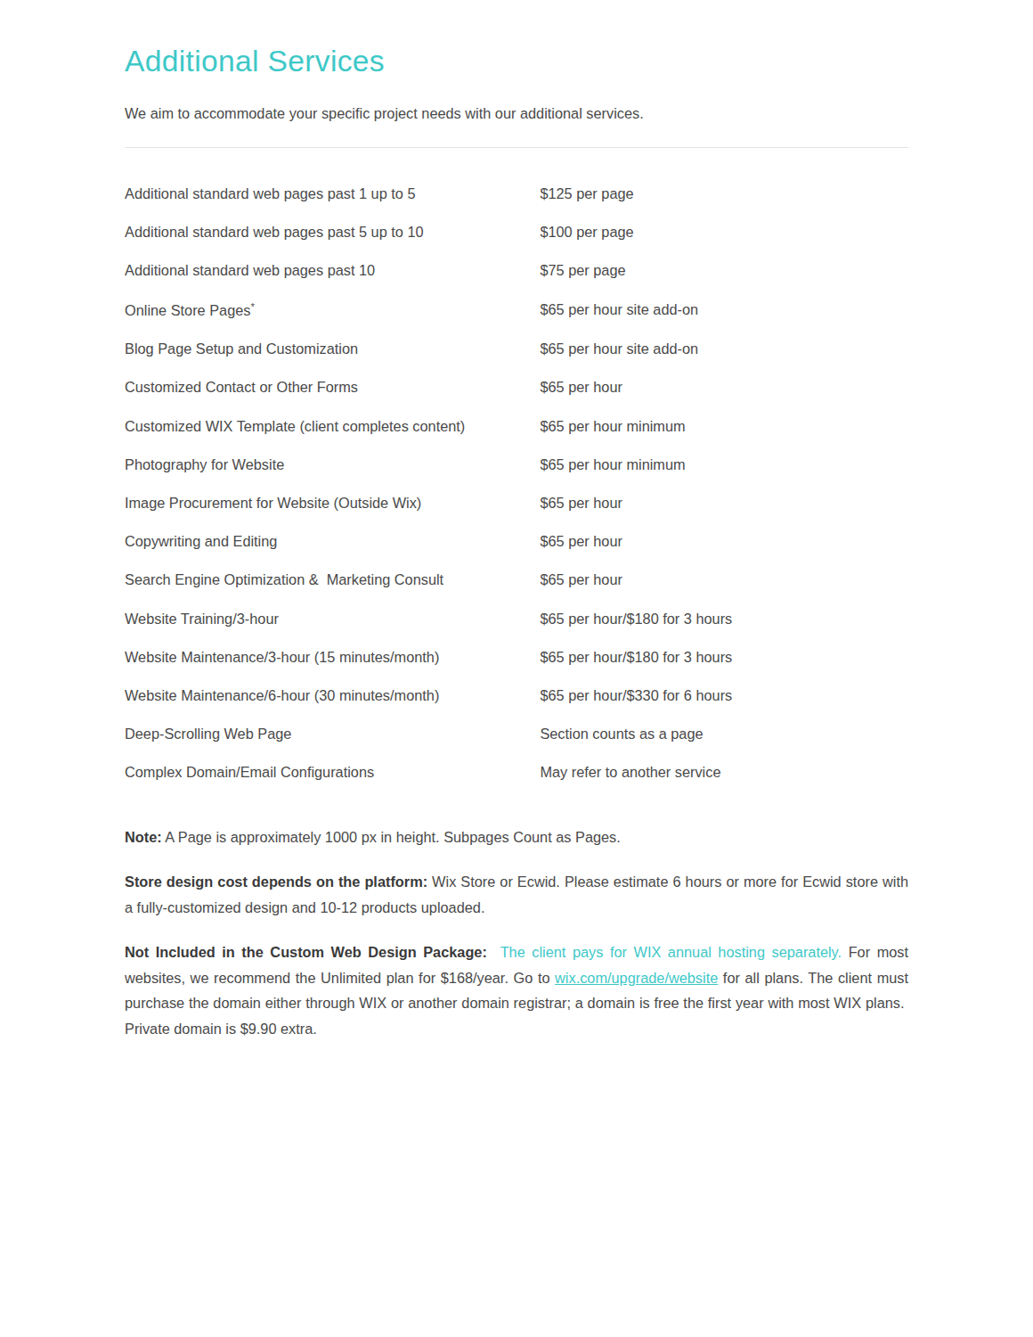Additional Services
We aim to accommodate your specific project needs with our additional services.
| Additional standard web pages past 1 up to 5 | $125 per page |
| Additional standard web pages past 5 up to 10 | $100 per page |
| Additional standard web pages past 10 | $75 per page |
| Online Store Pages * | $65 per hour site add-on |
| Blog Page Setup and Customization | $65 per hour site add-on |
| Customized Contact or Other Forms | $65 per hour |
| Customized WIX Template (client completes content) | $65 per hour minimum |
| Photography for Website | $65 per hour minimum |
| Image Procurement for Website (Outside Wix) | $65 per hour |
| Copywriting and Editing | $65 per hour |
| Search Engine Optimization & Marketing Consult | $65 per hour |
| Website Training/3-hour | $65 per hour/$180 for 3 hours |
| Website Maintenance/3-hour (15 minutes/month) | $65 per hour/$180 for 3 hours |
| Website Maintenance/6-hour (30 minutes/month) | $65 per hour/$330 for 6 hours |
| Deep-Scrolling Web Page | Section counts as a page |
| Complex Domain/Email Configurations | May refer to another service |
Note: A Page is approximately 1000 px in height. Subpages Count as Pages.
Store design cost depends on the platform: Wix Store or Ecwid. Please estimate 6 hours or more for Ecwid store with a fully-customized design and 10-12 products uploaded.
Not Included in the Custom Web Design Package: The client pays for WIX annual hosting separately. For most websites, we recommend the Unlimited plan for $168/year. Go to wix.com/upgrade/website for all plans. The client must purchase the domain either through WIX or another domain registrar; a domain is free the first year with most WIX plans. Private domain is $9.90 extra.